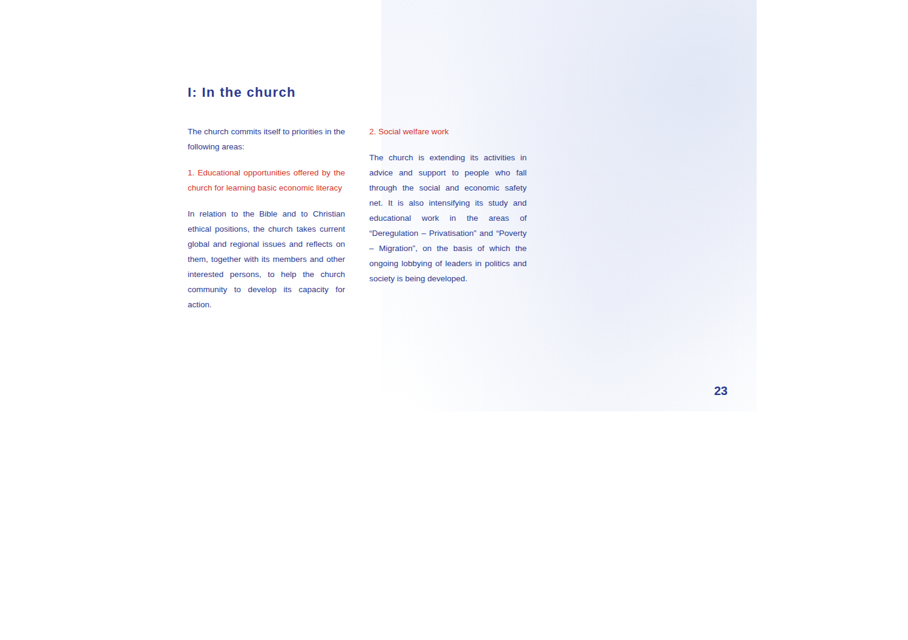I: In the church
The church commits itself to priorities in the following areas:
1. Educational opportunities offered by the church for learning basic economic literacy
In relation to the Bible and to Christian ethical positions, the church takes current global and regional issues and reflects on them, together with its members and other interested persons, to help the church community to develop its capacity for action.
2. Social welfare work
The church is extending its activities in advice and support to people who fall through the social and economic safety net. It is also intensifying its study and educational work in the areas of “Deregulation – Privatisation” and “Poverty – Migration”, on the basis of which the ongoing lobbying of leaders in politics and society is being developed.
23